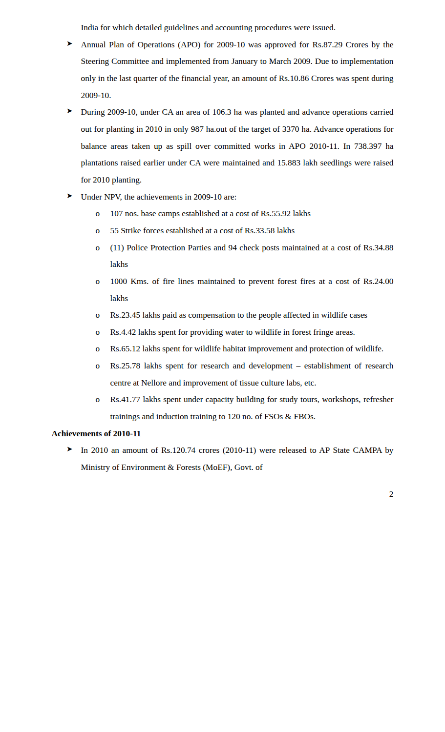India for which detailed guidelines and accounting procedures were issued.
Annual Plan of Operations (APO) for 2009-10 was approved for Rs.87.29 Crores by the Steering Committee and implemented from January to March 2009. Due to implementation only in the last quarter of the financial year, an amount of Rs.10.86 Crores was spent during 2009-10.
During 2009-10, under CA an area of 106.3 ha was planted and advance operations carried out for planting in 2010 in only 987 ha.out of the target of 3370 ha. Advance operations for balance areas taken up as spill over committed works in APO 2010-11. In 738.397 ha plantations raised earlier under CA were maintained and 15.883 lakh seedlings were raised for 2010 planting.
Under NPV, the achievements in 2009-10 are:
107 nos. base camps established at a cost of Rs.55.92 lakhs
55 Strike forces established at a cost of Rs.33.58 lakhs
(11) Police Protection Parties and 94 check posts maintained at a cost of Rs.34.88 lakhs
1000 Kms. of fire lines maintained to prevent forest fires at a cost of Rs.24.00 lakhs
Rs.23.45 lakhs paid as compensation to the people affected in wildlife cases
Rs.4.42 lakhs spent for providing water to wildlife in forest fringe areas.
Rs.65.12 lakhs spent for wildlife habitat improvement and protection of wildlife.
Rs.25.78 lakhs spent for research and development – establishment of research centre at Nellore and improvement of tissue culture labs, etc.
Rs.41.77 lakhs spent under capacity building for study tours, workshops, refresher trainings and induction training to 120 no. of FSOs & FBOs.
Achievements of 2010-11
In 2010 an amount of Rs.120.74 crores (2010-11) were released to AP State CAMPA by Ministry of Environment & Forests (MoEF), Govt. of
2